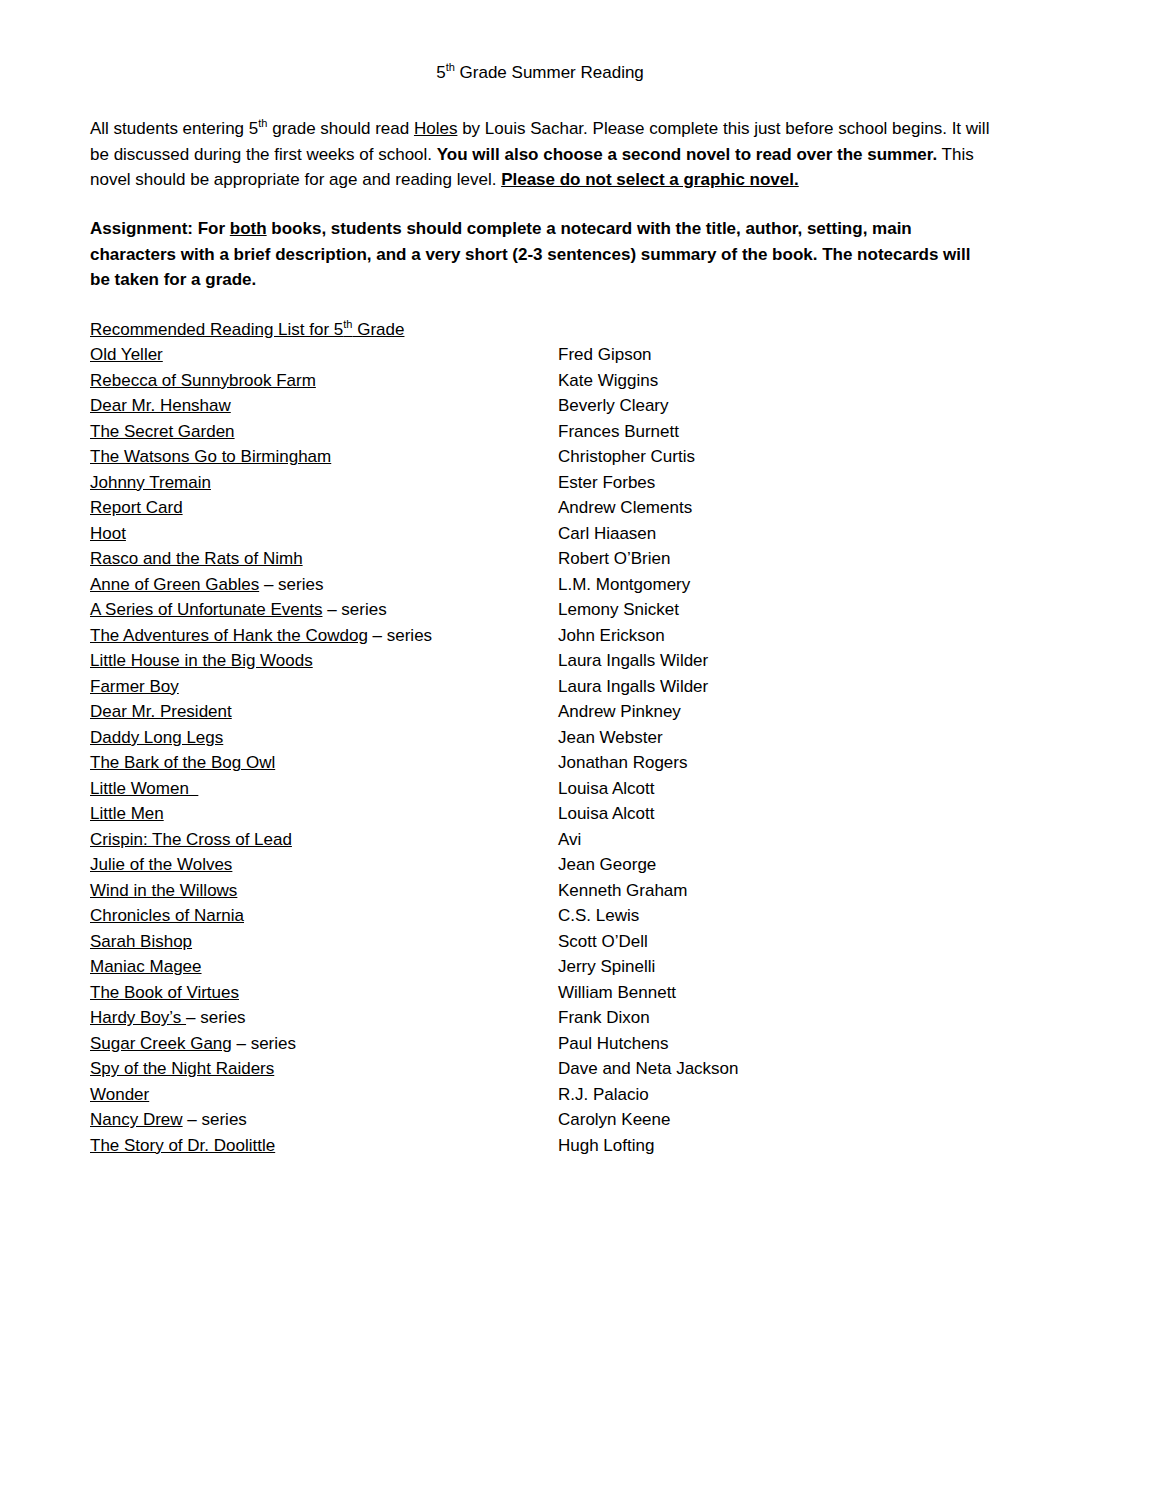5th Grade Summer Reading
All students entering 5th grade should read Holes by Louis Sachar. Please complete this just before school begins. It will be discussed during the first weeks of school. You will also choose a second novel to read over the summer. This novel should be appropriate for age and reading level. Please do not select a graphic novel.
Assignment: For both books, students should complete a notecard with the title, author, setting, main characters with a brief description, and a very short (2-3 sentences) summary of the book. The notecards will be taken for a grade.
Recommended Reading List for 5th Grade
| Old Yeller | Fred Gipson |
| Rebecca of Sunnybrook Farm | Kate Wiggins |
| Dear Mr. Henshaw | Beverly Cleary |
| The Secret Garden | Frances Burnett |
| The Watsons Go to Birmingham | Christopher Curtis |
| Johnny Tremain | Ester Forbes |
| Report Card | Andrew Clements |
| Hoot | Carl Hiaasen |
| Rasco and the Rats of Nimh | Robert O’Brien |
| Anne of Green Gables – series | L.M. Montgomery |
| A Series of Unfortunate Events – series | Lemony Snicket |
| The Adventures of Hank the Cowdog – series | John Erickson |
| Little House in the Big Woods | Laura Ingalls Wilder |
| Farmer Boy | Laura Ingalls Wilder |
| Dear Mr. President | Andrew Pinkney |
| Daddy Long Legs | Jean Webster |
| The Bark of the Bog Owl | Jonathan Rogers |
| Little Women | Louisa Alcott |
| Little Men | Louisa Alcott |
| Crispin: The Cross of Lead | Avi |
| Julie of the Wolves | Jean George |
| Wind in the Willows | Kenneth Graham |
| Chronicles of Narnia | C.S. Lewis |
| Sarah Bishop | Scott O’Dell |
| Maniac Magee | Jerry Spinelli |
| The Book of Virtues | William Bennett |
| Hardy Boy’s – series | Frank Dixon |
| Sugar Creek Gang – series | Paul Hutchens |
| Spy of the Night Raiders | Dave and Neta Jackson |
| Wonder | R.J. Palacio |
| Nancy Drew – series | Carolyn Keene |
| The Story of Dr. Doolittle | Hugh Lofting |